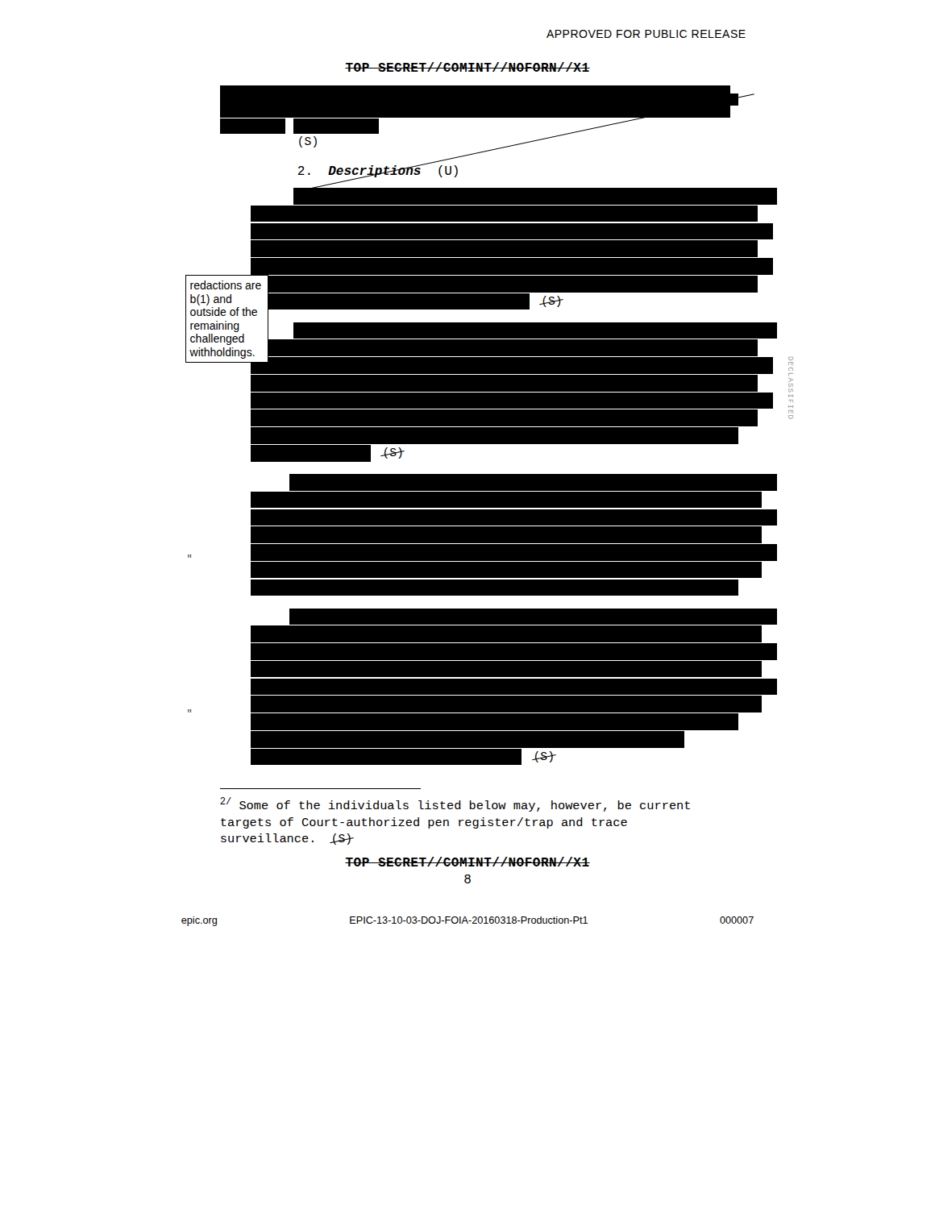APPROVED FOR PUBLIC RELEASE
TOP SECRET//COMINT//NOFORN//X1
(S)
2. Descriptions (U)
redactions are b(1) and outside of the remaining challenged withholdings.
(S)
(S)
(S)
(S)
" "
2/ Some of the individuals listed below may, however, be current targets of Court-authorized pen register/trap and trace surveillance. (S)
TOP SECRET//COMINT//NOFORN//X1
8
epic.org EPIC-13-10-03-DOJ-FOIA-20160318-Production-Pt1 000007
DECLASSIFIED